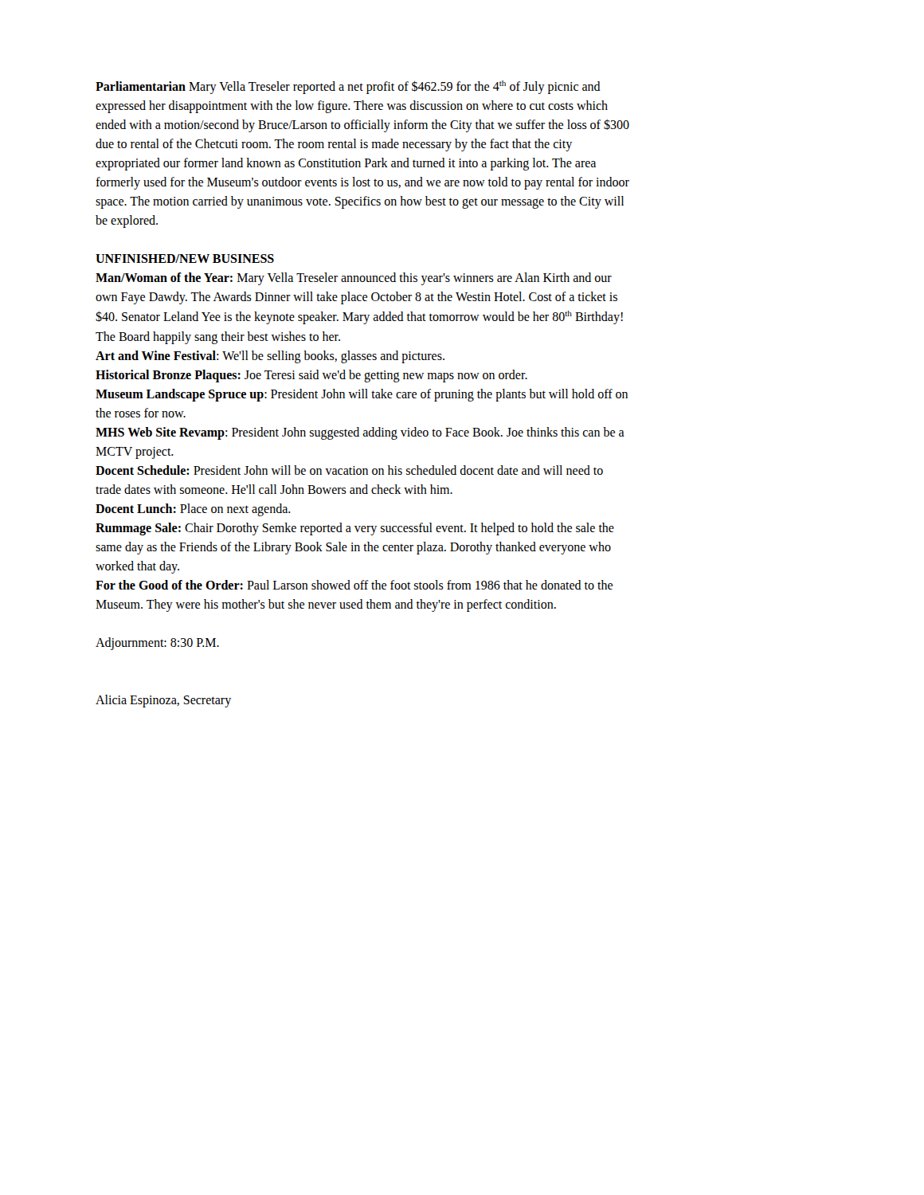Parliamentarian Mary Vella Treseler reported a net profit of $462.59 for the 4th of July picnic and expressed her disappointment with the low figure. There was discussion on where to cut costs which ended with a motion/second by Bruce/Larson to officially inform the City that we suffer the loss of $300 due to rental of the Chetcuti room. The room rental is made necessary by the fact that the city expropriated our former land known as Constitution Park and turned it into a parking lot. The area formerly used for the Museum's outdoor events is lost to us, and we are now told to pay rental for indoor space. The motion carried by unanimous vote. Specifics on how best to get our message to the City will be explored.
UNFINISHED/NEW BUSINESS
Man/Woman of the Year: Mary Vella Treseler announced this year's winners are Alan Kirth and our own Faye Dawdy. The Awards Dinner will take place October 8 at the Westin Hotel. Cost of a ticket is $40. Senator Leland Yee is the keynote speaker. Mary added that tomorrow would be her 80th Birthday! The Board happily sang their best wishes to her.
Art and Wine Festival: We'll be selling books, glasses and pictures.
Historical Bronze Plaques: Joe Teresi said we'd be getting new maps now on order.
Museum Landscape Spruce up: President John will take care of pruning the plants but will hold off on the roses for now.
MHS Web Site Revamp: President John suggested adding video to Face Book. Joe thinks this can be a MCTV project.
Docent Schedule: President John will be on vacation on his scheduled docent date and will need to trade dates with someone. He'll call John Bowers and check with him.
Docent Lunch: Place on next agenda.
Rummage Sale: Chair Dorothy Semke reported a very successful event. It helped to hold the sale the same day as the Friends of the Library Book Sale in the center plaza. Dorothy thanked everyone who worked that day.
For the Good of the Order: Paul Larson showed off the foot stools from 1986 that he donated to the Museum. They were his mother's but she never used them and they're in perfect condition.
Adjournment: 8:30 P.M.
Alicia Espinoza, Secretary